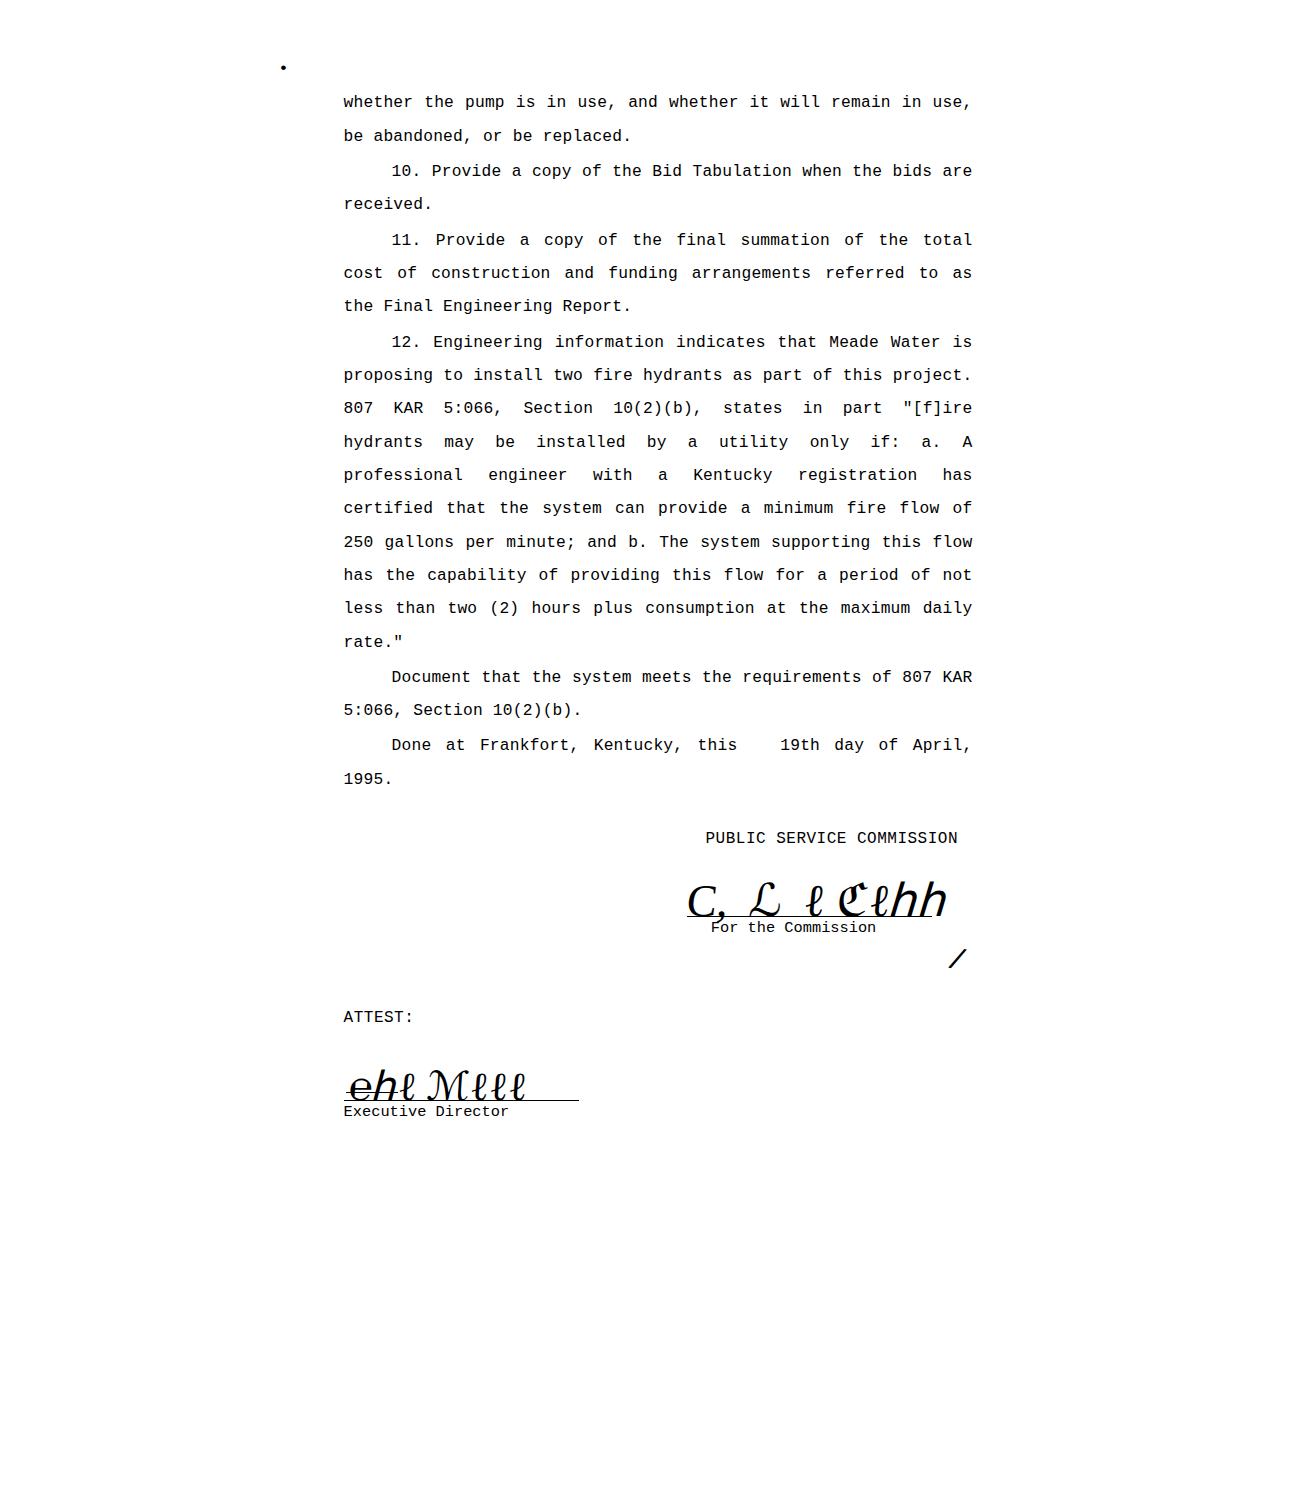•
whether the pump is in use, and whether it will remain in use, be abandoned, or be replaced.
10. Provide a copy of the Bid Tabulation when the bids are received.
11. Provide a copy of the final summation of the total cost of construction and funding arrangements referred to as the Final Engineering Report.
12. Engineering information indicates that Meade Water is proposing to install two fire hydrants as part of this project. 807 KAR 5:066, Section 10(2)(b), states in part "[f]ire hydrants may be installed by a utility only if: a. A professional engineer with a Kentucky registration has certified that the system can provide a minimum fire flow of 250 gallons per minute; and b. The system supporting this flow has the capability of providing this flow for a period of not less than two (2) hours plus consumption at the maximum daily rate."
Document that the system meets the requirements of 807 KAR 5:066, Section 10(2)(b).
Done at Frankfort, Kentucky, this 19th day of April, 1995.
PUBLIC SERVICE COMMISSION
C, ℒ ℓ ℭℓℎℎ
For the Commission
/
ATTEST:
℮ℎℓ ℳℓℓℓ
Executive Director